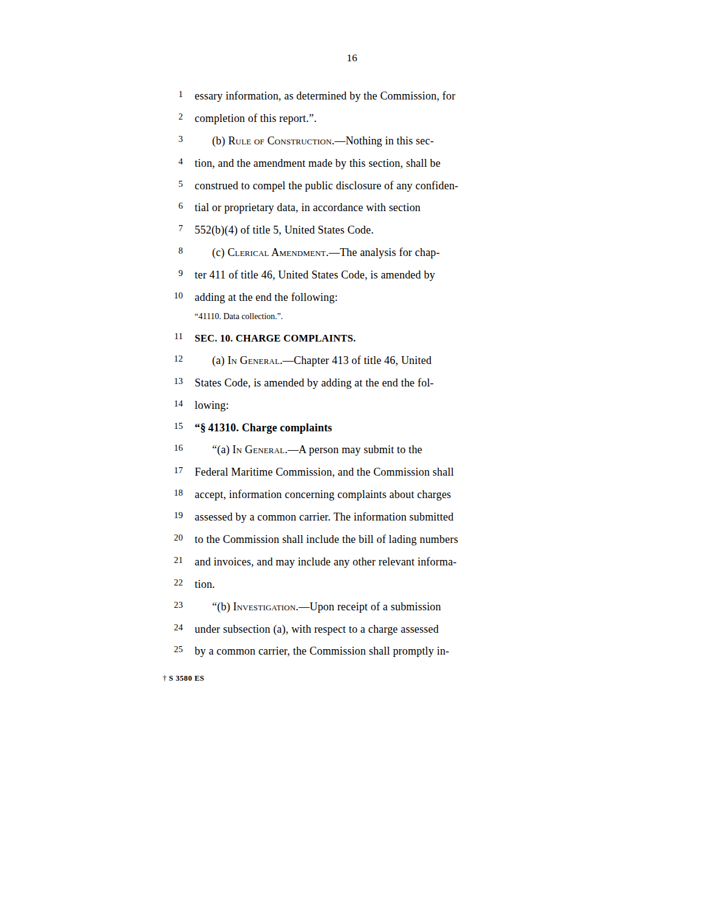16
essary information, as determined by the Commission, for
completion of this report.”.
(b) Rule of Construction.—Nothing in this sec-
tion, and the amendment made by this section, shall be
construed to compel the public disclosure of any confiden-
tial or proprietary data, in accordance with section
552(b)(4) of title 5, United States Code.
(c) Clerical Amendment.—The analysis for chap-
ter 411 of title 46, United States Code, is amended by
adding at the end the following:
“41110. Data collection.”.
SEC. 10. CHARGE COMPLAINTS.
(a) In General.—Chapter 413 of title 46, United
States Code, is amended by adding at the end the fol-
lowing:
“§ 41310. Charge complaints
“(a) In General.—A person may submit to the
Federal Maritime Commission, and the Commission shall
accept, information concerning complaints about charges
assessed by a common carrier. The information submitted
to the Commission shall include the bill of lading numbers
and invoices, and may include any other relevant informa-
tion.
“(b) Investigation.—Upon receipt of a submission
under subsection (a), with respect to a charge assessed
by a common carrier, the Commission shall promptly in-
† S 3580 ES